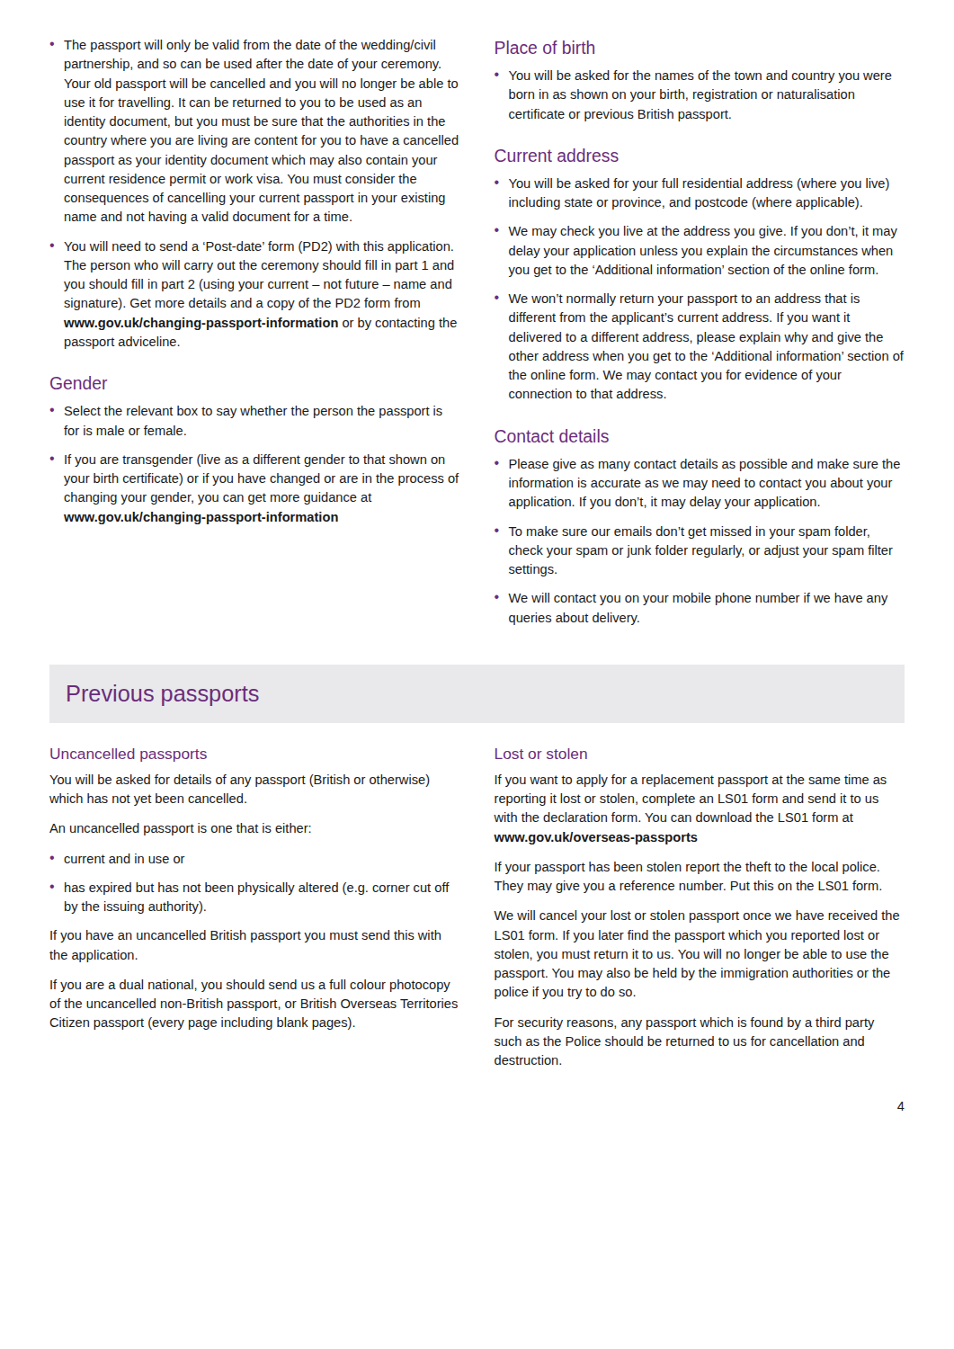The passport will only be valid from the date of the wedding/civil partnership, and so can be used after the date of your ceremony. Your old passport will be cancelled and you will no longer be able to use it for travelling. It can be returned to you to be used as an identity document, but you must be sure that the authorities in the country where you are living are content for you to have a cancelled passport as your identity document which may also contain your current residence permit or work visa. You must consider the consequences of cancelling your current passport in your existing name and not having a valid document for a time.
You will need to send a ‘Post-date’ form (PD2) with this application. The person who will carry out the ceremony should fill in part 1 and you should fill in part 2 (using your current – not future – name and signature). Get more details and a copy of the PD2 form from www.gov.uk/changing-passport-information or by contacting the passport adviceline.
Gender
Select the relevant box to say whether the person the passport is for is male or female.
If you are transgender (live as a different gender to that shown on your birth certificate) or if you have changed or are in the process of changing your gender, you can get more guidance at www.gov.uk/changing-passport-information
Place of birth
You will be asked for the names of the town and country you were born in as shown on your birth, registration or naturalisation certificate or previous British passport.
Current address
You will be asked for your full residential address (where you live) including state or province, and postcode (where applicable).
We may check you live at the address you give. If you don’t, it may delay your application unless you explain the circumstances when you get to the ‘Additional information’ section of the online form.
We won’t normally return your passport to an address that is different from the applicant’s current address. If you want it delivered to a different address, please explain why and give the other address when you get to the ‘Additional information’ section of the online form. We may contact you for evidence of your connection to that address.
Contact details
Please give as many contact details as possible and make sure the information is accurate as we may need to contact you about your application. If you don’t, it may delay your application.
To make sure our emails don’t get missed in your spam folder, check your spam or junk folder regularly, or adjust your spam filter settings.
We will contact you on your mobile phone number if we have any queries about delivery.
Previous passports
Uncancelled passports
You will be asked for details of any passport (British or otherwise) which has not yet been cancelled.
An uncancelled passport is one that is either:
current and in use or
has expired but has not been physically altered (e.g. corner cut off by the issuing authority).
If you have an uncancelled British passport you must send this with the application.
If you are a dual national, you should send us a full colour photocopy of the uncancelled non-British passport, or British Overseas Territories Citizen passport (every page including blank pages).
Lost or stolen
If you want to apply for a replacement passport at the same time as reporting it lost or stolen, complete an LS01 form and send it to us with the declaration form. You can download the LS01 form at www.gov.uk/overseas-passports
If your passport has been stolen report the theft to the local police. They may give you a reference number. Put this on the LS01 form.
We will cancel your lost or stolen passport once we have received the LS01 form. If you later find the passport which you reported lost or stolen, you must return it to us. You will no longer be able to use the passport. You may also be held by the immigration authorities or the police if you try to do so.
For security reasons, any passport which is found by a third party such as the Police should be returned to us for cancellation and destruction.
4